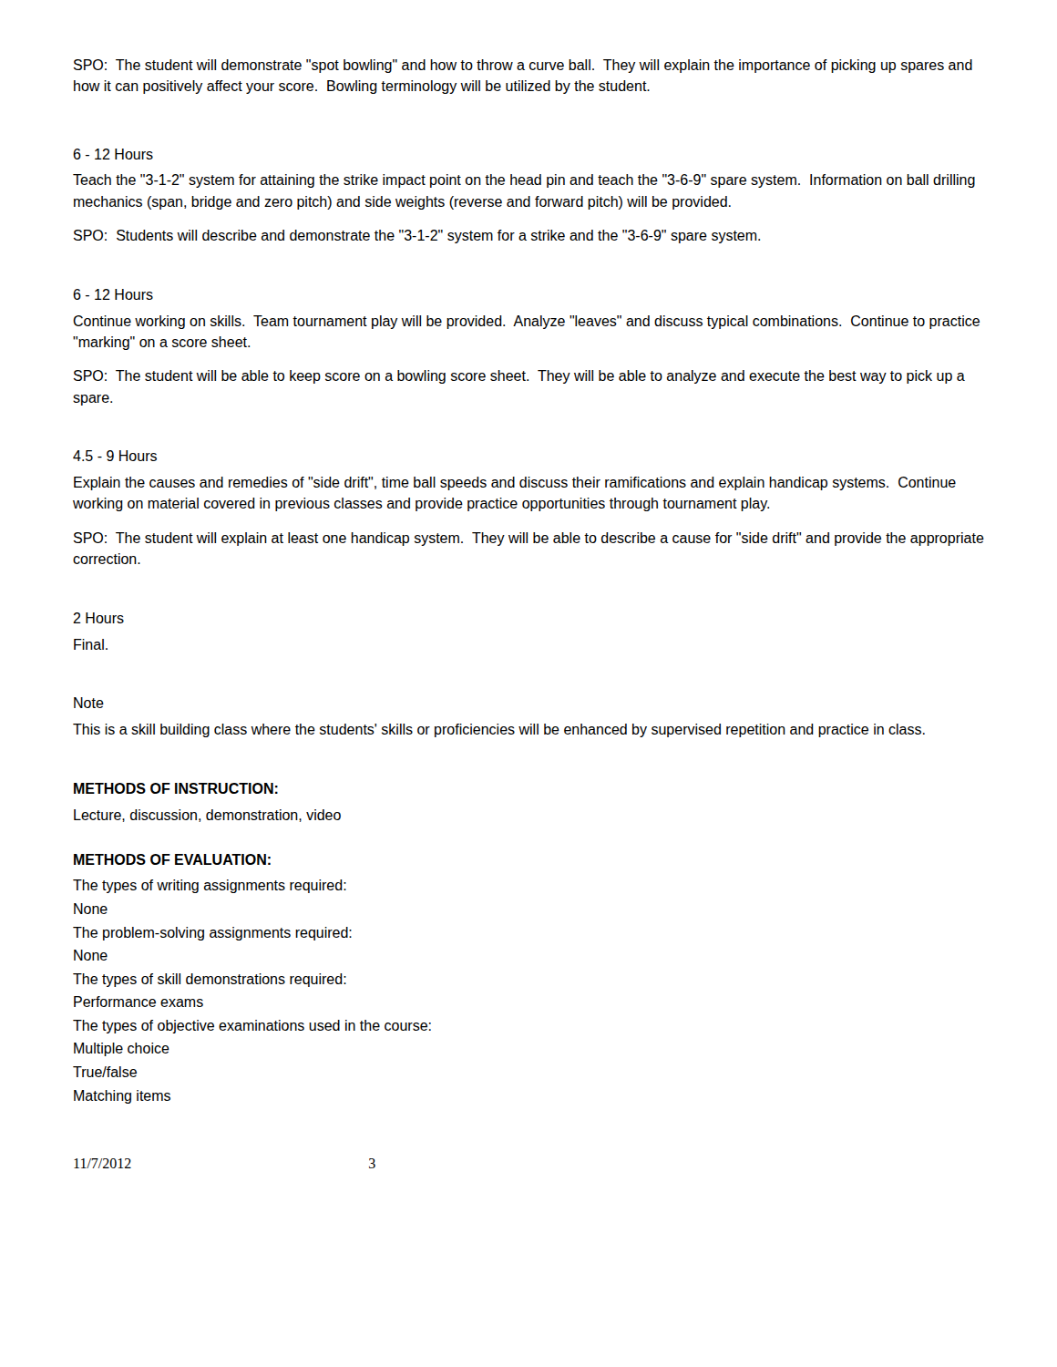SPO: The student will demonstrate "spot bowling" and how to throw a curve ball. They will explain the importance of picking up spares and how it can positively affect your score. Bowling terminology will be utilized by the student.
6 - 12 Hours
Teach the "3-1-2" system for attaining the strike impact point on the head pin and teach the "3-6-9" spare system. Information on ball drilling mechanics (span, bridge and zero pitch) and side weights (reverse and forward pitch) will be provided.
SPO: Students will describe and demonstrate the "3-1-2" system for a strike and the "3-6-9" spare system.
6 - 12 Hours
Continue working on skills. Team tournament play will be provided. Analyze "leaves" and discuss typical combinations. Continue to practice "marking" on a score sheet.
SPO: The student will be able to keep score on a bowling score sheet. They will be able to analyze and execute the best way to pick up a spare.
4.5 - 9 Hours
Explain the causes and remedies of "side drift", time ball speeds and discuss their ramifications and explain handicap systems. Continue working on material covered in previous classes and provide practice opportunities through tournament play.
SPO: The student will explain at least one handicap system. They will be able to describe a cause for "side drift" and provide the appropriate correction.
2 Hours
Final.
Note
This is a skill building class where the students' skills or proficiencies will be enhanced by supervised repetition and practice in class.
METHODS OF INSTRUCTION:
Lecture, discussion, demonstration, video
METHODS OF EVALUATION:
The types of writing assignments required:
None
The problem-solving assignments required:
None
The types of skill demonstrations required:
Performance exams
The types of objective examinations used in the course:
Multiple choice
True/false
Matching items
11/7/2012 3